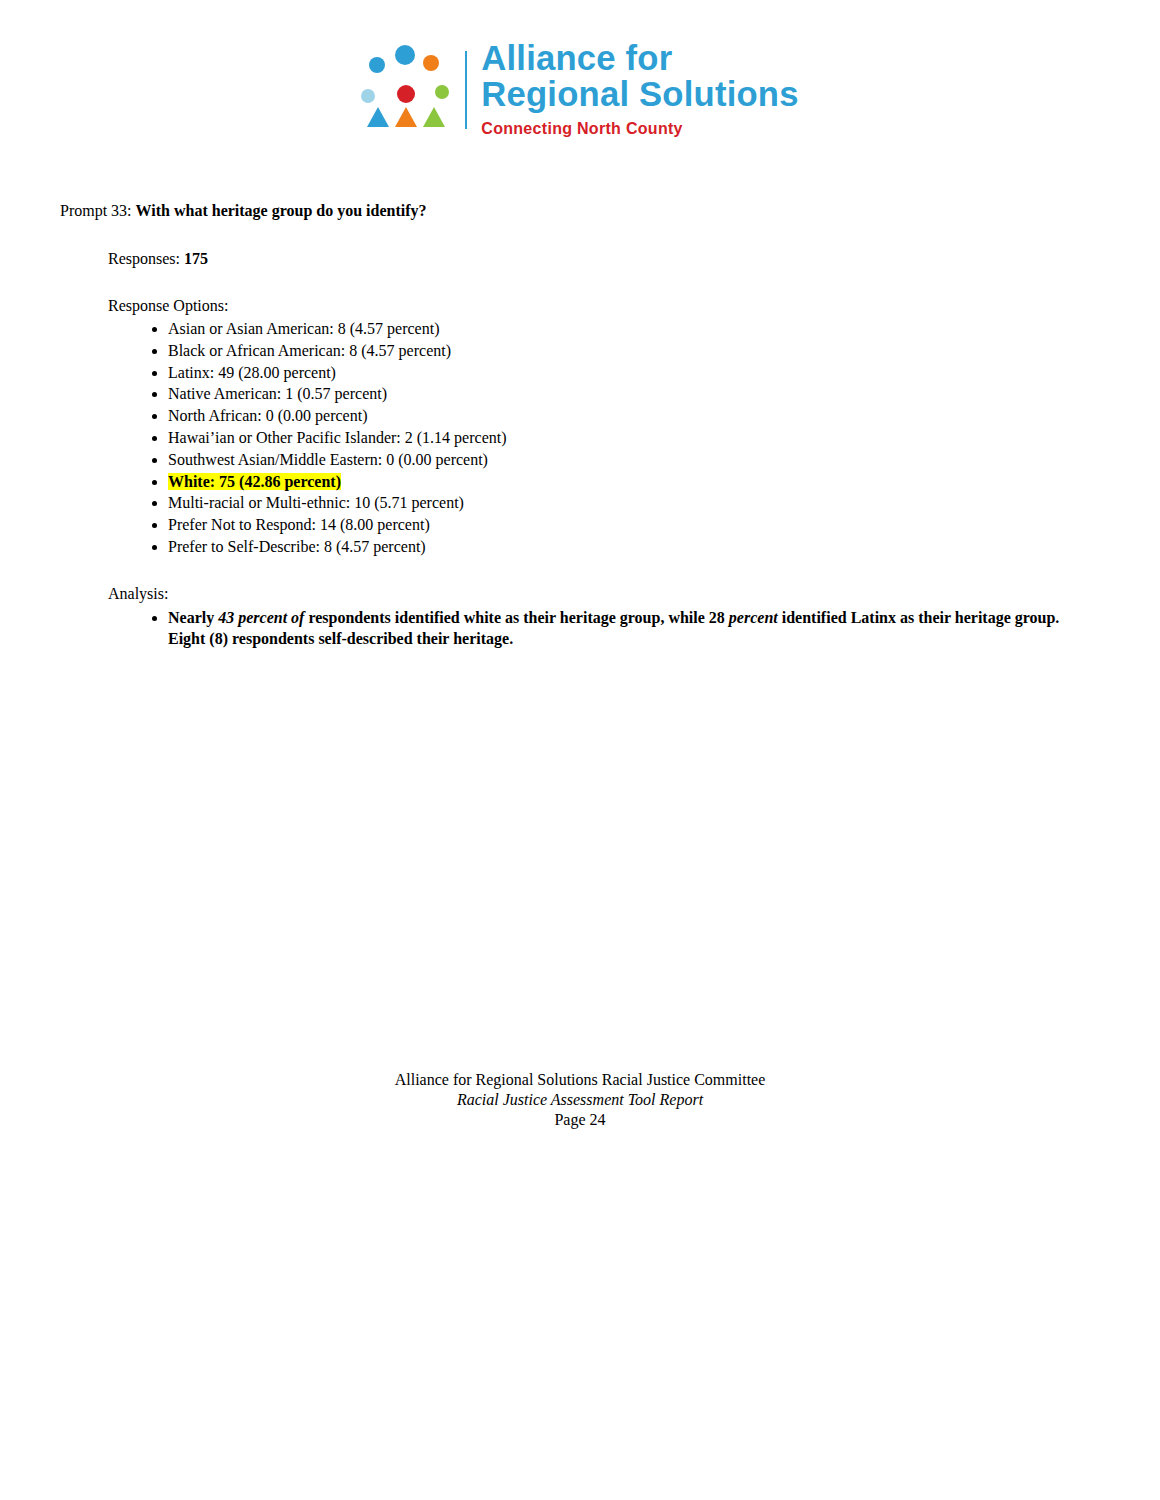Alliance for
Regional Solutions
Connecting North County
Prompt 33: With what heritage group do you identify?
Responses: 175
Response Options:
Asian or Asian American: 8 (4.57 percent)
Black or African American: 8 (4.57 percent)
Latinx: 49 (28.00 percent)
Native American: 1 (0.57 percent)
North African: 0 (0.00 percent)
Hawai’ian or Other Pacific Islander: 2 (1.14 percent)
Southwest Asian/Middle Eastern: 0 (0.00 percent)
White: 75 (42.86 percent)
Multi-racial or Multi-ethnic: 10 (5.71 percent)
Prefer Not to Respond: 14 (8.00 percent)
Prefer to Self-Describe: 8 (4.57 percent)
Analysis:
Nearly 43 percent of respondents identified white as their heritage group, while 28 percent identified Latinx as their heritage group. Eight (8) respondents self-described their heritage.
Alliance for Regional Solutions Racial Justice Committee
Racial Justice Assessment Tool Report
Page 24